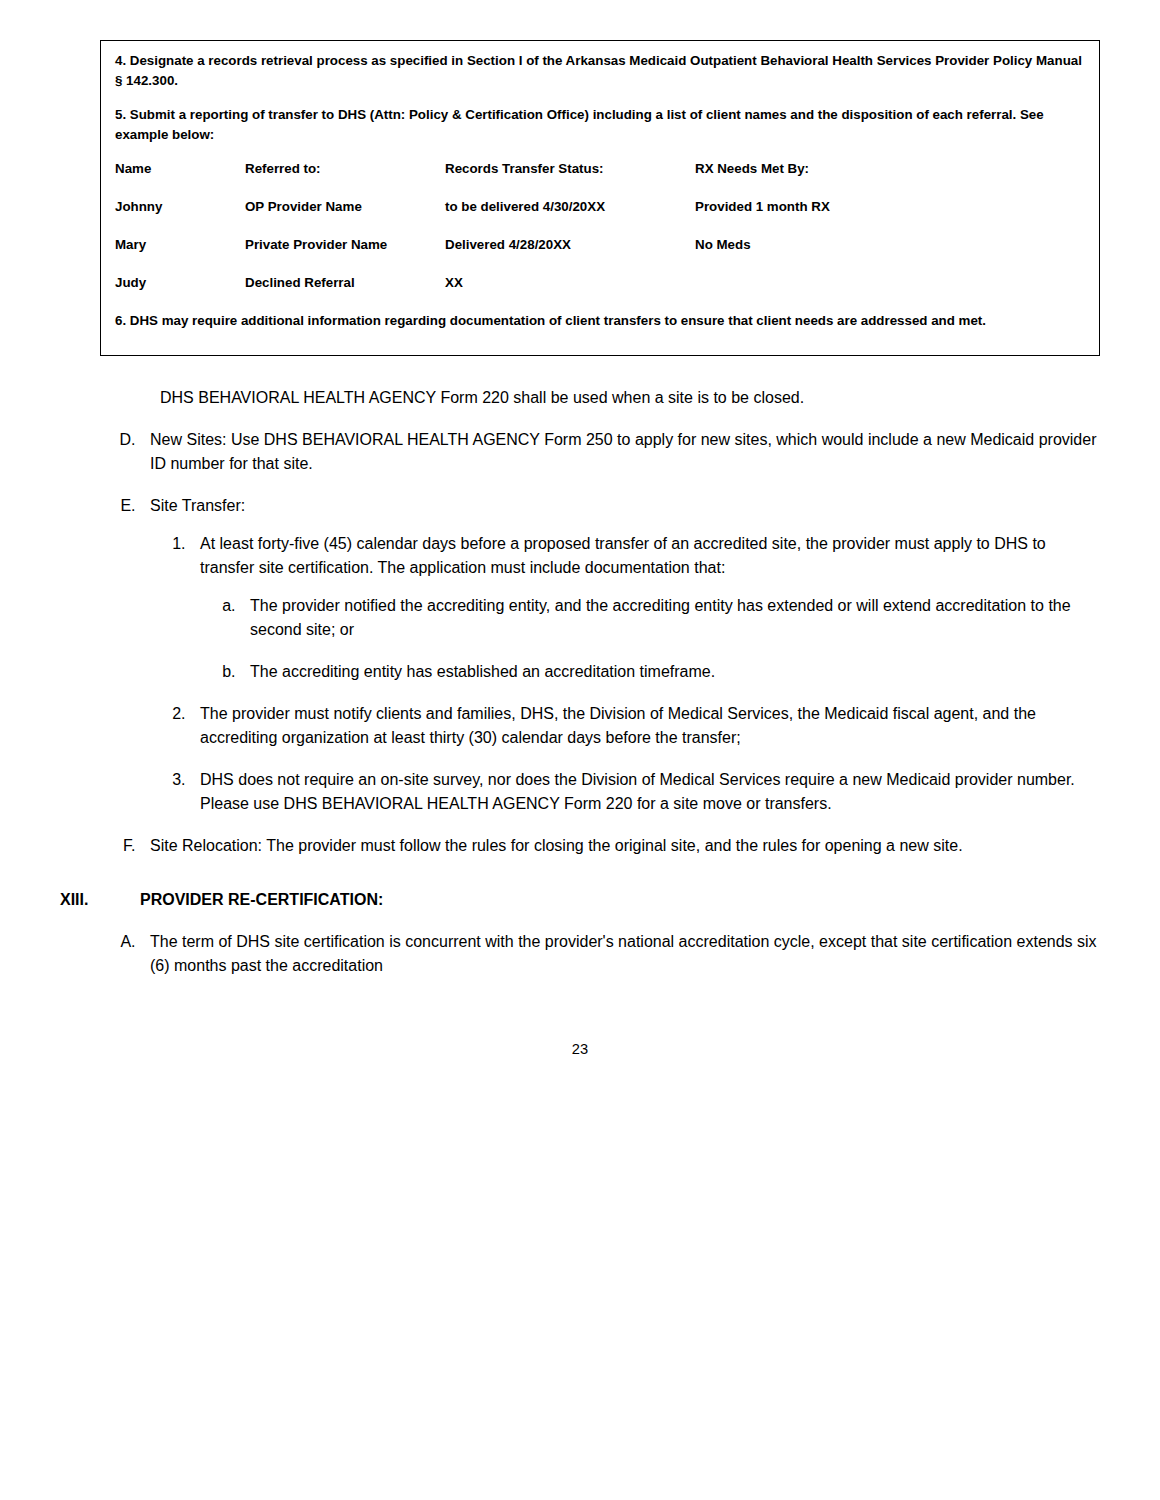4. Designate a records retrieval process as specified in Section I of the Arkansas Medicaid Outpatient Behavioral Health Services Provider Policy Manual § 142.300.
5. Submit a reporting of transfer to DHS (Attn: Policy & Certification Office) including a list of client names and the disposition of each referral. See example below:
Name Referred to: Records Transfer Status: RX Needs Met By:
Johnny OP Provider Name to be delivered 4/30/20XX Provided 1 month RX
Mary Private Provider Name Delivered 4/28/20XX No Meds
Judy Declined Referral XX
6. DHS may require additional information regarding documentation of client transfers to ensure that client needs are addressed and met.
DHS BEHAVIORAL HEALTH AGENCY Form 220 shall be used when a site is to be closed.
New Sites: Use DHS BEHAVIORAL HEALTH AGENCY Form 250 to apply for new sites, which would include a new Medicaid provider ID number for that site.
Site Transfer:
At least forty-five (45) calendar days before a proposed transfer of an accredited site, the provider must apply to DHS to transfer site certification. The application must include documentation that:
The provider notified the accrediting entity, and the accrediting entity has extended or will extend accreditation to the second site; or
The accrediting entity has established an accreditation timeframe.
The provider must notify clients and families, DHS, the Division of Medical Services, the Medicaid fiscal agent, and the accrediting organization at least thirty (30) calendar days before the transfer;
DHS does not require an on-site survey, nor does the Division of Medical Services require a new Medicaid provider number. Please use DHS BEHAVIORAL HEALTH AGENCY Form 220 for a site move or transfers.
Site Relocation: The provider must follow the rules for closing the original site, and the rules for opening a new site.
XIII. PROVIDER RE-CERTIFICATION:
The term of DHS site certification is concurrent with the provider's national accreditation cycle, except that site certification extends six (6) months past the accreditation
23